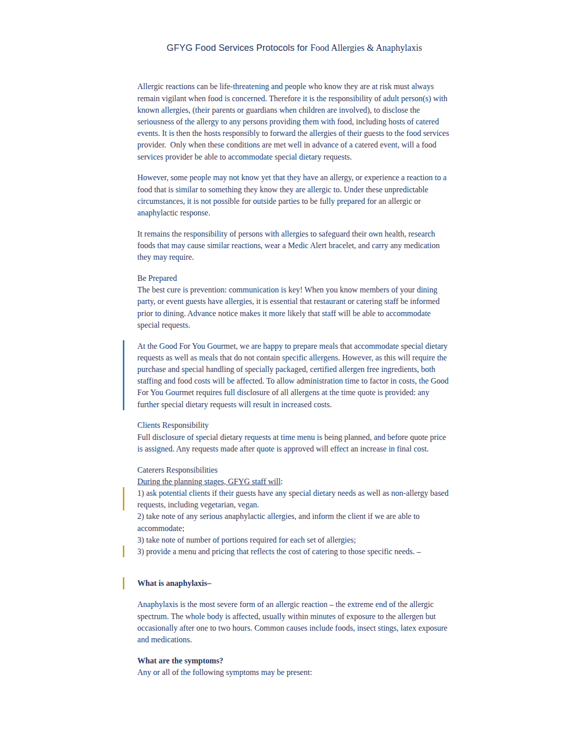GFYG Food Services Protocols for Food Allergies & Anaphylaxis
Allergic reactions can be life-threatening and people who know they are at risk must always remain vigilant when food is concerned. Therefore it is the responsibility of adult person(s) with known allergies, (their parents or guardians when children are involved), to disclose the seriousness of the allergy to any persons providing them with food, including hosts of catered events. It is then the hosts responsibly to forward the allergies of their guests to the food services provider. Only when these conditions are met well in advance of a catered event, will a food services provider be able to accommodate special dietary requests.
However, some people may not know yet that they have an allergy, or experience a reaction to a food that is similar to something they know they are allergic to. Under these unpredictable circumstances, it is not possible for outside parties to be fully prepared for an allergic or anaphylactic response.
It remains the responsibility of persons with allergies to safeguard their own health, research foods that may cause similar reactions, wear a Medic Alert bracelet, and carry any medication they may require.
Be Prepared
The best cure is prevention: communication is key! When you know members of your dining party, or event guests have allergies, it is essential that restaurant or catering staff be informed prior to dining. Advance notice makes it more likely that staff will be able to accommodate special requests.
At the Good For You Gourmet, we are happy to prepare meals that accommodate special dietary requests as well as meals that do not contain specific allergens. However, as this will require the purchase and special handling of specially packaged, certified allergen free ingredients, both staffing and food costs will be affected. To allow administration time to factor in costs, the Good For You Gourmet requires full disclosure of all allergens at the time quote is provided: any further special dietary requests will result in increased costs.
Clients Responsibility
Full disclosure of special dietary requests at time menu is being planned, and before quote price is assigned. Any requests made after quote is approved will effect an increase in final cost.
Caterers Responsibilities
During the planning stages, GFYG staff will:
1) ask potential clients if their guests have any special dietary needs as well as non-allergy based requests, including vegetarian, vegan.
2) take note of any serious anaphylactic allergies, and inform the client if we are able to accommodate;
3) take note of number of portions required for each set of allergies;
3) provide a menu and pricing that reflects the cost of catering to those specific needs. –
What is anaphylaxis–
Anaphylaxis is the most severe form of an allergic reaction – the extreme end of the allergic spectrum. The whole body is affected, usually within minutes of exposure to the allergen but occasionally after one to two hours. Common causes include foods, insect stings, latex exposure and medications.
What are the symptoms?
Any or all of the following symptoms may be present: